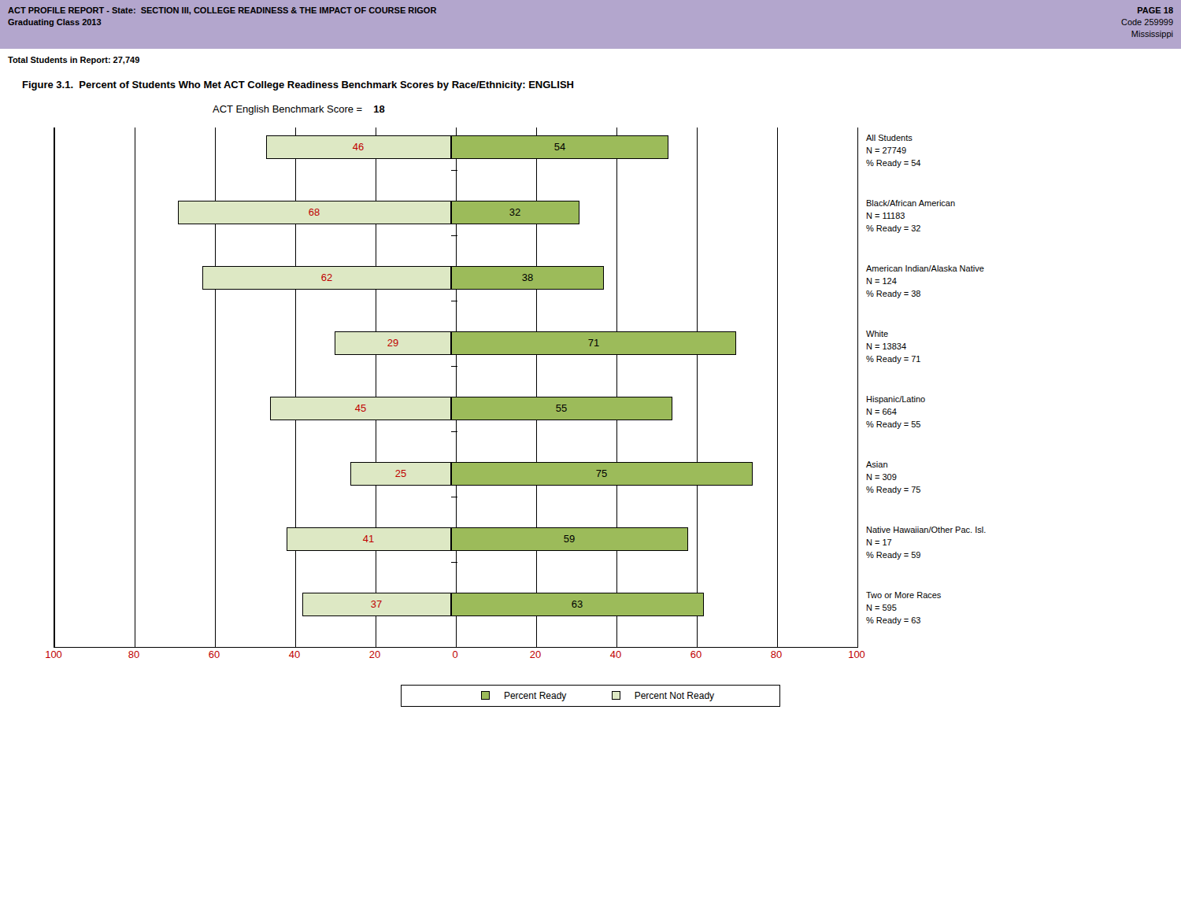ACT PROFILE REPORT - State: SECTION III, COLLEGE READINESS & THE IMPACT OF COURSE RIGOR
Graduating Class 2013
PAGE 18
Code 259999
Mississippi
Total Students in Report: 27,749
Figure 3.1. Percent of Students Who Met ACT College Readiness Benchmark Scores by Race/Ethnicity: ENGLISH
ACT English Benchmark Score =18
46
54
All Students
N = 27749
% Ready = 54
68
32
Black/African American
N = 11183
% Ready = 32
62
38
American Indian/Alaska Native
N = 124
% Ready = 38
29
71
White
N = 13834
% Ready = 71
45
55
Hispanic/Latino
N = 664
% Ready = 55
25
75
Asian
N = 309
% Ready = 75
41
59
Native Hawaiian/Other Pac. Isl.
N = 17
% Ready = 59
37
63
Two or More Races
N = 595
% Ready = 63
100 80 60 40 20 0 20 40 60 80 100
Percent Ready Percent Not Ready